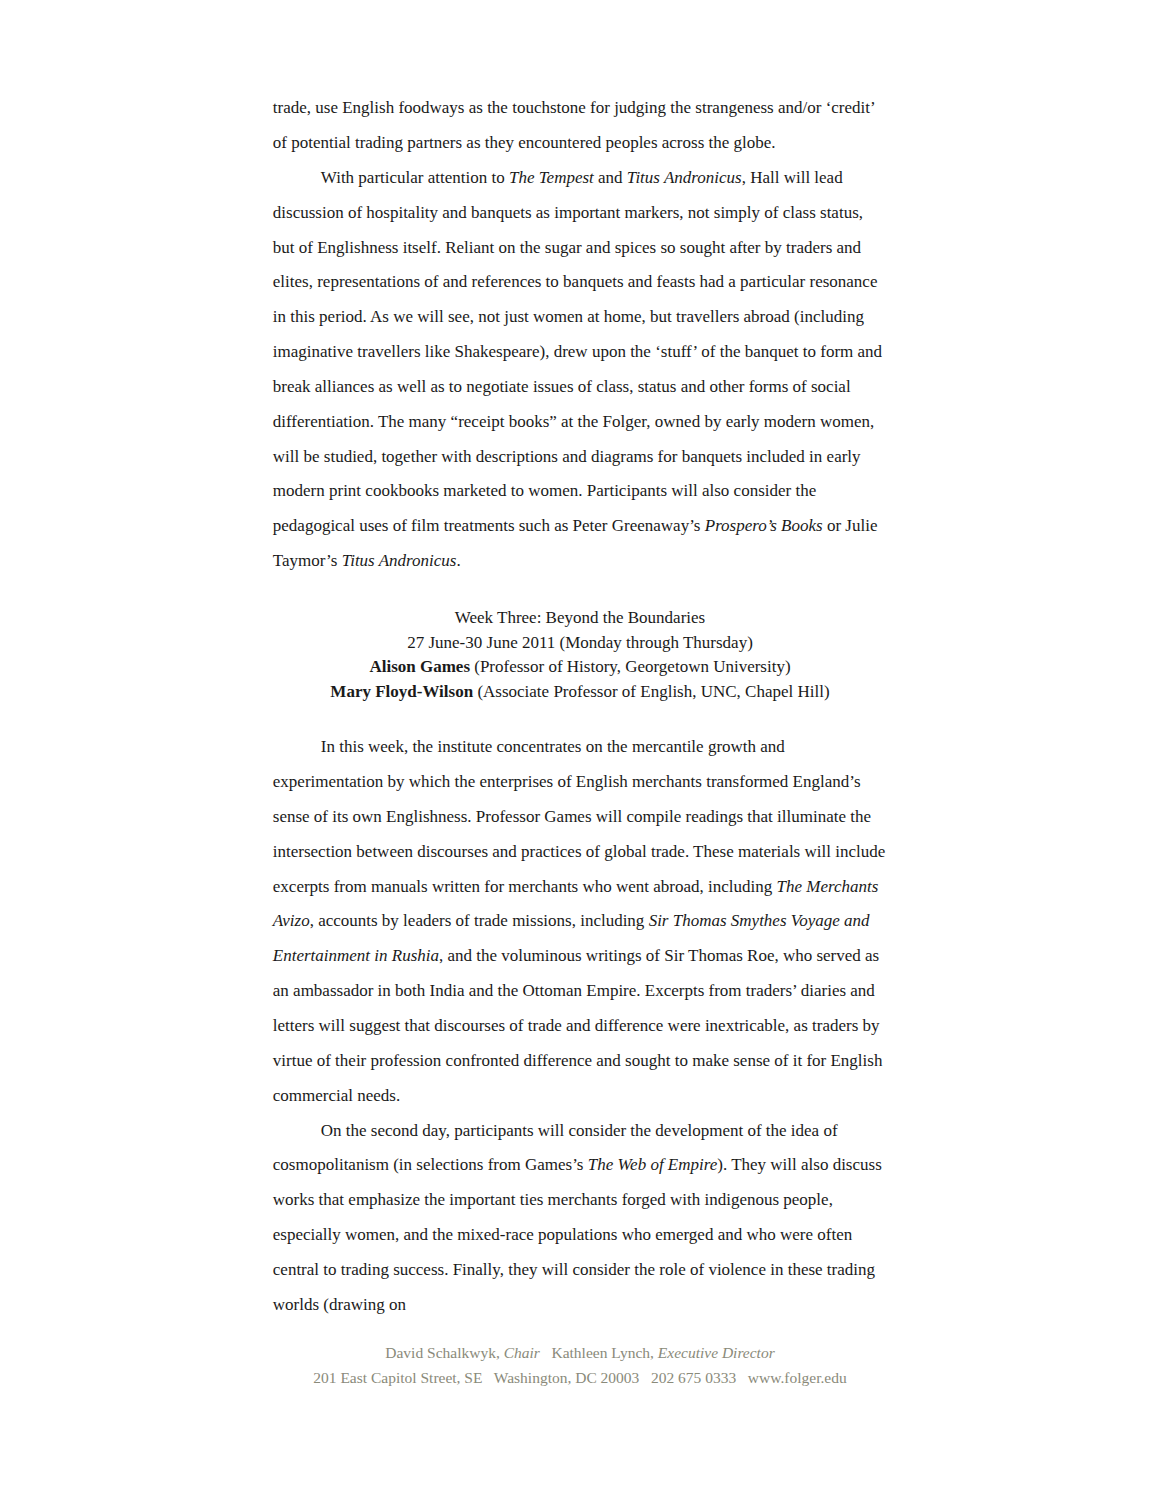trade, use English foodways as the touchstone for judging the strangeness and/or ‘credit’ of potential trading partners as they encountered peoples across the globe.
With particular attention to The Tempest and Titus Andronicus, Hall will lead discussion of hospitality and banquets as important markers, not simply of class status, but of Englishness itself. Reliant on the sugar and spices so sought after by traders and elites, representations of and references to banquets and feasts had a particular resonance in this period. As we will see, not just women at home, but travellers abroad (including imaginative travellers like Shakespeare), drew upon the ‘stuff’ of the banquet to form and break alliances as well as to negotiate issues of class, status and other forms of social differentiation. The many “receipt books” at the Folger, owned by early modern women, will be studied, together with descriptions and diagrams for banquets included in early modern print cookbooks marketed to women. Participants will also consider the pedagogical uses of film treatments such as Peter Greenaway’s Prospero’s Books or Julie Taymor’s Titus Andronicus.
Week Three: Beyond the Boundaries 27 June-30 June 2011 (Monday through Thursday) Alison Games (Professor of History, Georgetown University) Mary Floyd-Wilson (Associate Professor of English, UNC, Chapel Hill)
In this week, the institute concentrates on the mercantile growth and experimentation by which the enterprises of English merchants transformed England’s sense of its own Englishness. Professor Games will compile readings that illuminate the intersection between discourses and practices of global trade. These materials will include excerpts from manuals written for merchants who went abroad, including The Merchants Avizo, accounts by leaders of trade missions, including Sir Thomas Smythes Voyage and Entertainment in Rushia, and the voluminous writings of Sir Thomas Roe, who served as an ambassador in both India and the Ottoman Empire. Excerpts from traders’ diaries and letters will suggest that discourses of trade and difference were inextricable, as traders by virtue of their profession confronted difference and sought to make sense of it for English commercial needs.
On the second day, participants will consider the development of the idea of cosmopolitanism (in selections from Games’s The Web of Empire). They will also discuss works that emphasize the important ties merchants forged with indigenous people, especially women, and the mixed-race populations who emerged and who were often central to trading success. Finally, they will consider the role of violence in these trading worlds (drawing on
David Schalkwyk, Chair Kathleen Lynch, Executive Director 201 East Capitol Street, SE Washington, DC 20003 202 675 0333 www.folger.edu